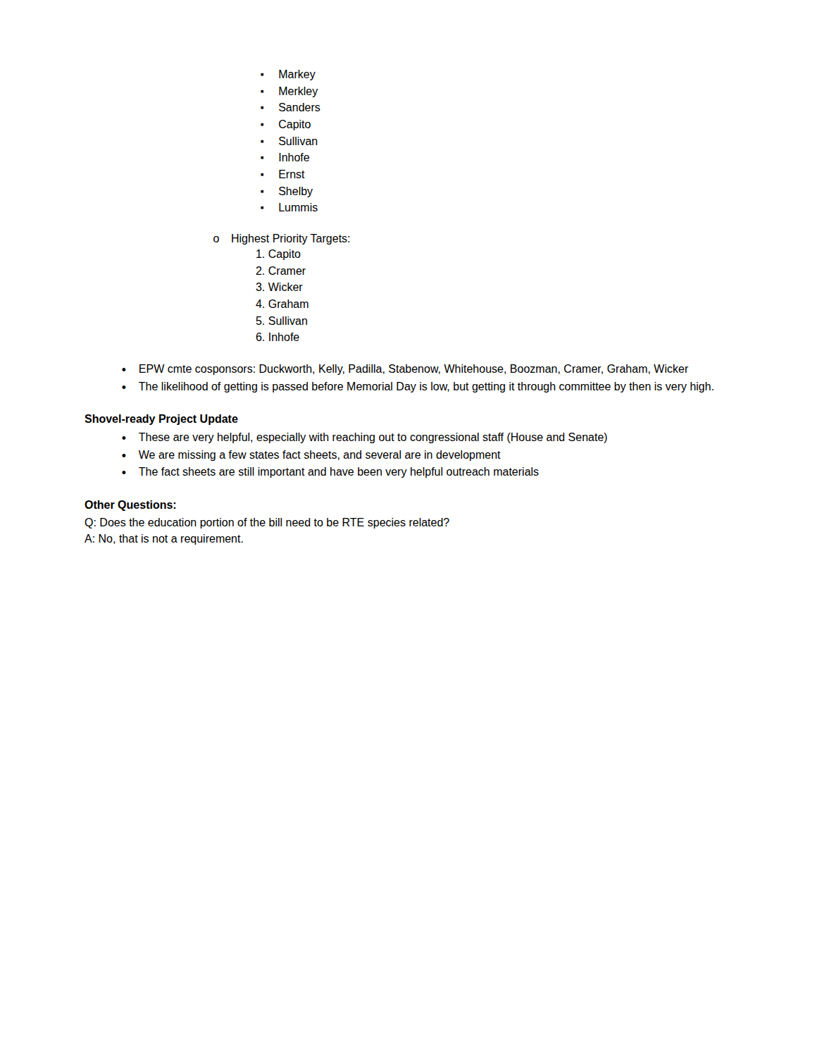Markey
Merkley
Sanders
Capito
Sullivan
Inhofe
Ernst
Shelby
Lummis
Highest Priority Targets:
Capito
Cramer
Wicker
Graham
Sullivan
Inhofe
EPW cmte cosponsors: Duckworth, Kelly, Padilla, Stabenow, Whitehouse, Boozman, Cramer, Graham, Wicker
The likelihood of getting is passed before Memorial Day is low, but getting it through committee by then is very high.
Shovel-ready Project Update
These are very helpful, especially with reaching out to congressional staff (House and Senate)
We are missing a few states fact sheets, and several are in development
The fact sheets are still important and have been very helpful outreach materials
Other Questions:
Q: Does the education portion of the bill need to be RTE species related?
A: No, that is not a requirement.